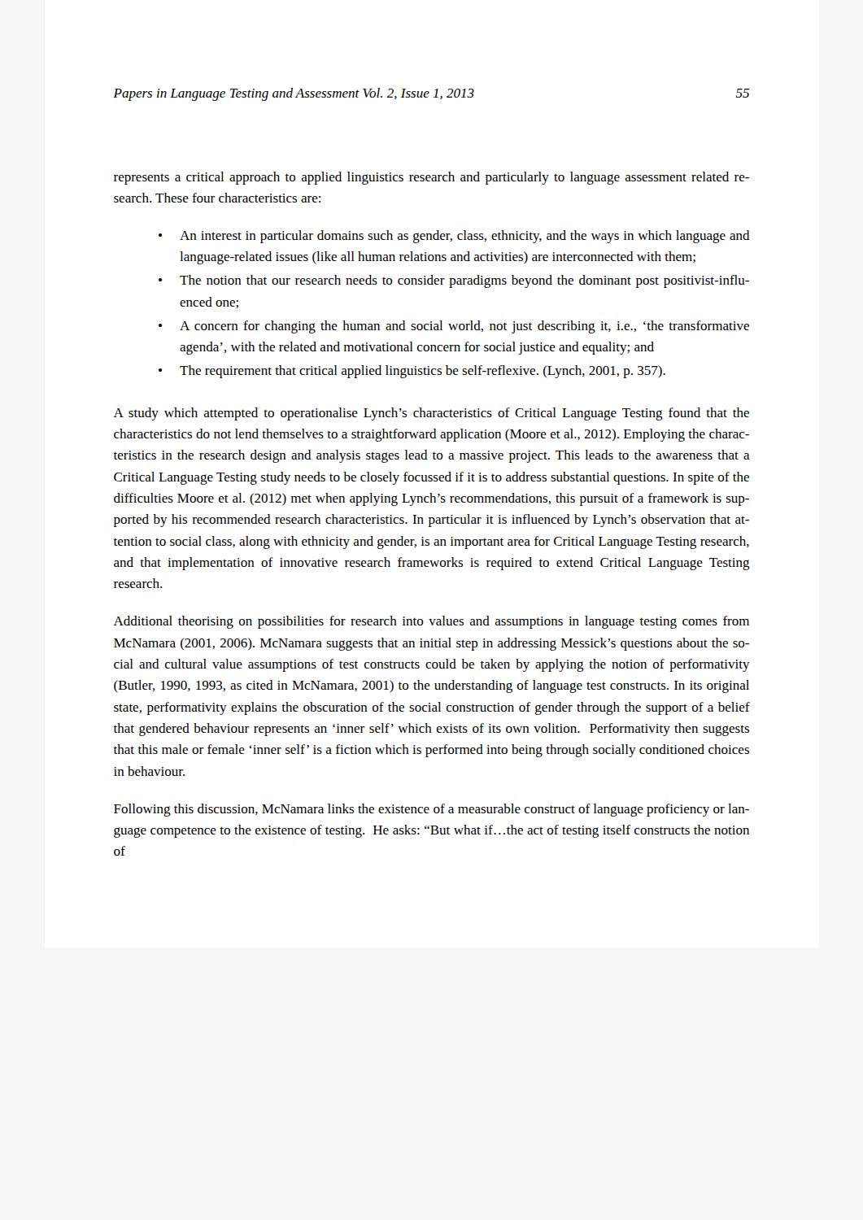Papers in Language Testing and Assessment Vol. 2, Issue 1, 2013 55
represents a critical approach to applied linguistics research and particularly to language assessment related research. These four characteristics are:
An interest in particular domains such as gender, class, ethnicity, and the ways in which language and language-related issues (like all human relations and activities) are interconnected with them;
The notion that our research needs to consider paradigms beyond the dominant post positivist-influenced one;
A concern for changing the human and social world, not just describing it, i.e., ‘the transformative agenda’, with the related and motivational concern for social justice and equality; and
The requirement that critical applied linguistics be self-reflexive. (Lynch, 2001, p. 357).
A study which attempted to operationalise Lynch’s characteristics of Critical Language Testing found that the characteristics do not lend themselves to a straightforward application (Moore et al., 2012). Employing the characteristics in the research design and analysis stages lead to a massive project. This leads to the awareness that a Critical Language Testing study needs to be closely focussed if it is to address substantial questions. In spite of the difficulties Moore et al. (2012) met when applying Lynch’s recommendations, this pursuit of a framework is supported by his recommended research characteristics. In particular it is influenced by Lynch’s observation that attention to social class, along with ethnicity and gender, is an important area for Critical Language Testing research, and that implementation of innovative research frameworks is required to extend Critical Language Testing research.
Additional theorising on possibilities for research into values and assumptions in language testing comes from McNamara (2001, 2006). McNamara suggests that an initial step in addressing Messick’s questions about the social and cultural value assumptions of test constructs could be taken by applying the notion of performativity (Butler, 1990, 1993, as cited in McNamara, 2001) to the understanding of language test constructs. In its original state, performativity explains the obscuration of the social construction of gender through the support of a belief that gendered behaviour represents an ‘inner self’ which exists of its own volition. Performativity then suggests that this male or female ‘inner self’ is a fiction which is performed into being through socially conditioned choices in behaviour.
Following this discussion, McNamara links the existence of a measurable construct of language proficiency or language competence to the existence of testing. He asks: “But what if…the act of testing itself constructs the notion of